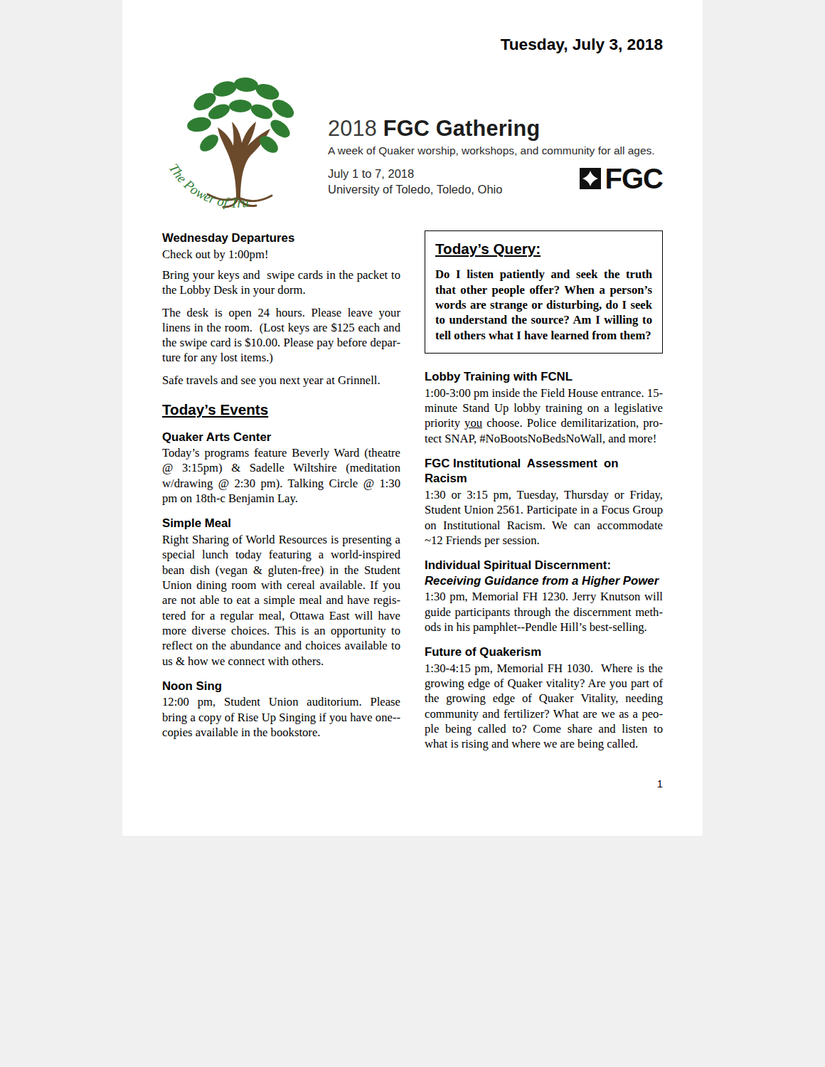Tuesday, July 3, 2018
The Power of Truth
2018 FGC Gathering
A week of Quaker worship, workshops, and community for all ages.
July 1 to 7, 2018
University of Toledo, Toledo, Ohio
FGC
Wednesday Departures
Check out by 1:00pm!
Bring your keys and swipe cards in the packet to the Lobby Desk in your dorm.
The desk is open 24 hours. Please leave your linens in the room. (Lost keys are $125 each and the swipe card is $10.00. Please pay before departure for any lost items.)
Safe travels and see you next year at Grinnell.
Today’s Events
Quaker Arts Center
Today’s programs feature Beverly Ward (theatre @ 3:15pm) & Sadelle Wiltshire (meditation w/drawing @ 2:30 pm). Talking Circle @ 1:30 pm on 18th-c Benjamin Lay.
Simple Meal
Right Sharing of World Resources is presenting a special lunch today featuring a world-inspired bean dish (vegan & gluten-free) in the Student Union dining room with cereal available. If you are not able to eat a simple meal and have registered for a regular meal, Ottawa East will have more diverse choices. This is an opportunity to reflect on the abundance and choices available to us & how we connect with others.
Noon Sing
12:00 pm, Student Union auditorium. Please bring a copy of Rise Up Singing if you have one--copies available in the bookstore.
Today’s Query:
Do I listen patiently and seek the truth that other people offer? When a person’s words are strange or disturbing, do I seek to understand the source? Am I willing to tell others what I have learned from them?
Lobby Training with FCNL
1:00-3:00 pm inside the Field House entrance. 15-minute Stand Up lobby training on a legislative priority you choose. Police demilitarization, protect SNAP, #NoBootsNoBedsNoWall, and more!
FGC Institutional Assessment on Racism
1:30 or 3:15 pm, Tuesday, Thursday or Friday, Student Union 2561. Participate in a Focus Group on Institutional Racism. We can accommodate ~12 Friends per session.
Individual Spiritual Discernment:
Receiving Guidance from a Higher Power
1:30 pm, Memorial FH 1230. Jerry Knutson will guide participants through the discernment methods in his pamphlet--Pendle Hill’s best-selling.
Future of Quakerism
1:30-4:15 pm, Memorial FH 1030. Where is the growing edge of Quaker vitality? Are you part of the growing edge of Quaker Vitality, needing community and fertilizer? What are we as a people being called to? Come share and listen to what is rising and where we are being called.
1